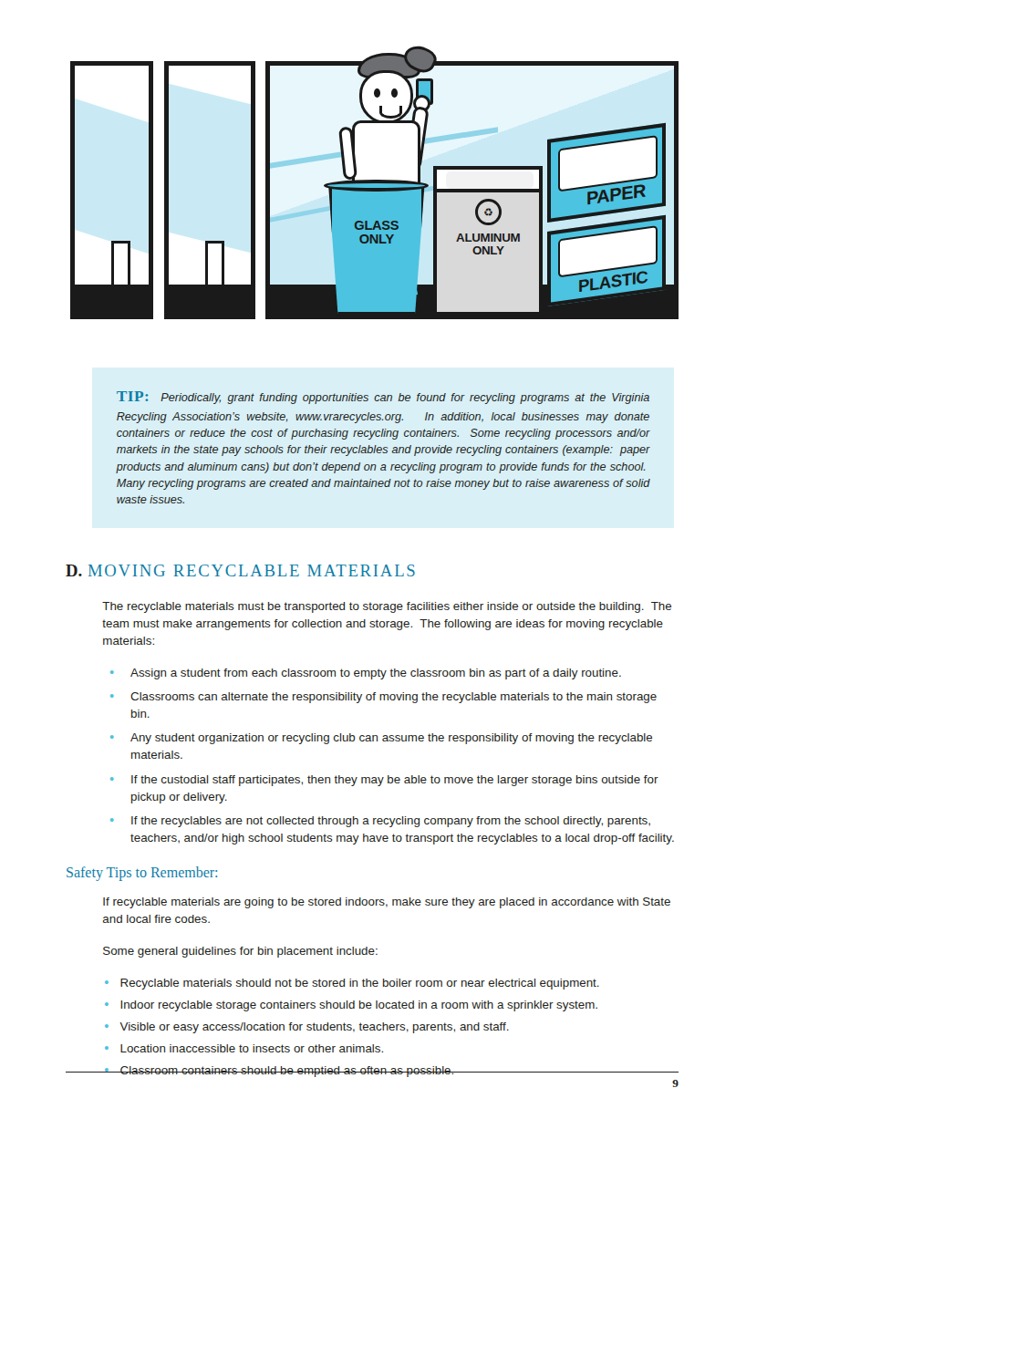PAPER
PLASTIC
♻
ALUMINUM
ONLY
GLASS
ONLY
TIP: Periodically, grant funding opportunities can be found for recycling programs at the Virginia Recycling Association’s website, www.vrarecycles.org. In addition, local businesses may donate containers or reduce the cost of purchasing recycling containers. Some recycling processors and/or markets in the state pay schools for their recyclables and provide recycling containers (example: paper products and aluminum cans) but don’t depend on a recycling program to provide funds for the school. Many recycling programs are created and maintained not to raise money but to raise awareness of solid waste issues.
D. MOVING RECYCLABLE MATERIALS
The recyclable materials must be transported to storage facilities either inside or outside the building. The team must make arrangements for collection and storage. The following are ideas for moving recyclable materials:
Assign a student from each classroom to empty the classroom bin as part of a daily routine.
Classrooms can alternate the responsibility of moving the recyclable materials to the main storage bin.
Any student organization or recycling club can assume the responsibility of moving the recyclable materials.
If the custodial staff participates, then they may be able to move the larger storage bins outside for pickup or delivery.
If the recyclables are not collected through a recycling company from the school directly, parents, teachers, and/or high school students may have to transport the recyclables to a local drop-off facility.
Safety Tips to Remember:
If recyclable materials are going to be stored indoors, make sure they are placed in accordance with State and local fire codes.
Some general guidelines for bin placement include:
Recyclable materials should not be stored in the boiler room or near electrical equipment.
Indoor recyclable storage containers should be located in a room with a sprinkler system.
Visible or easy access/location for students, teachers, parents, and staff.
Location inaccessible to insects or other animals.
Classroom containers should be emptied as often as possible.
9